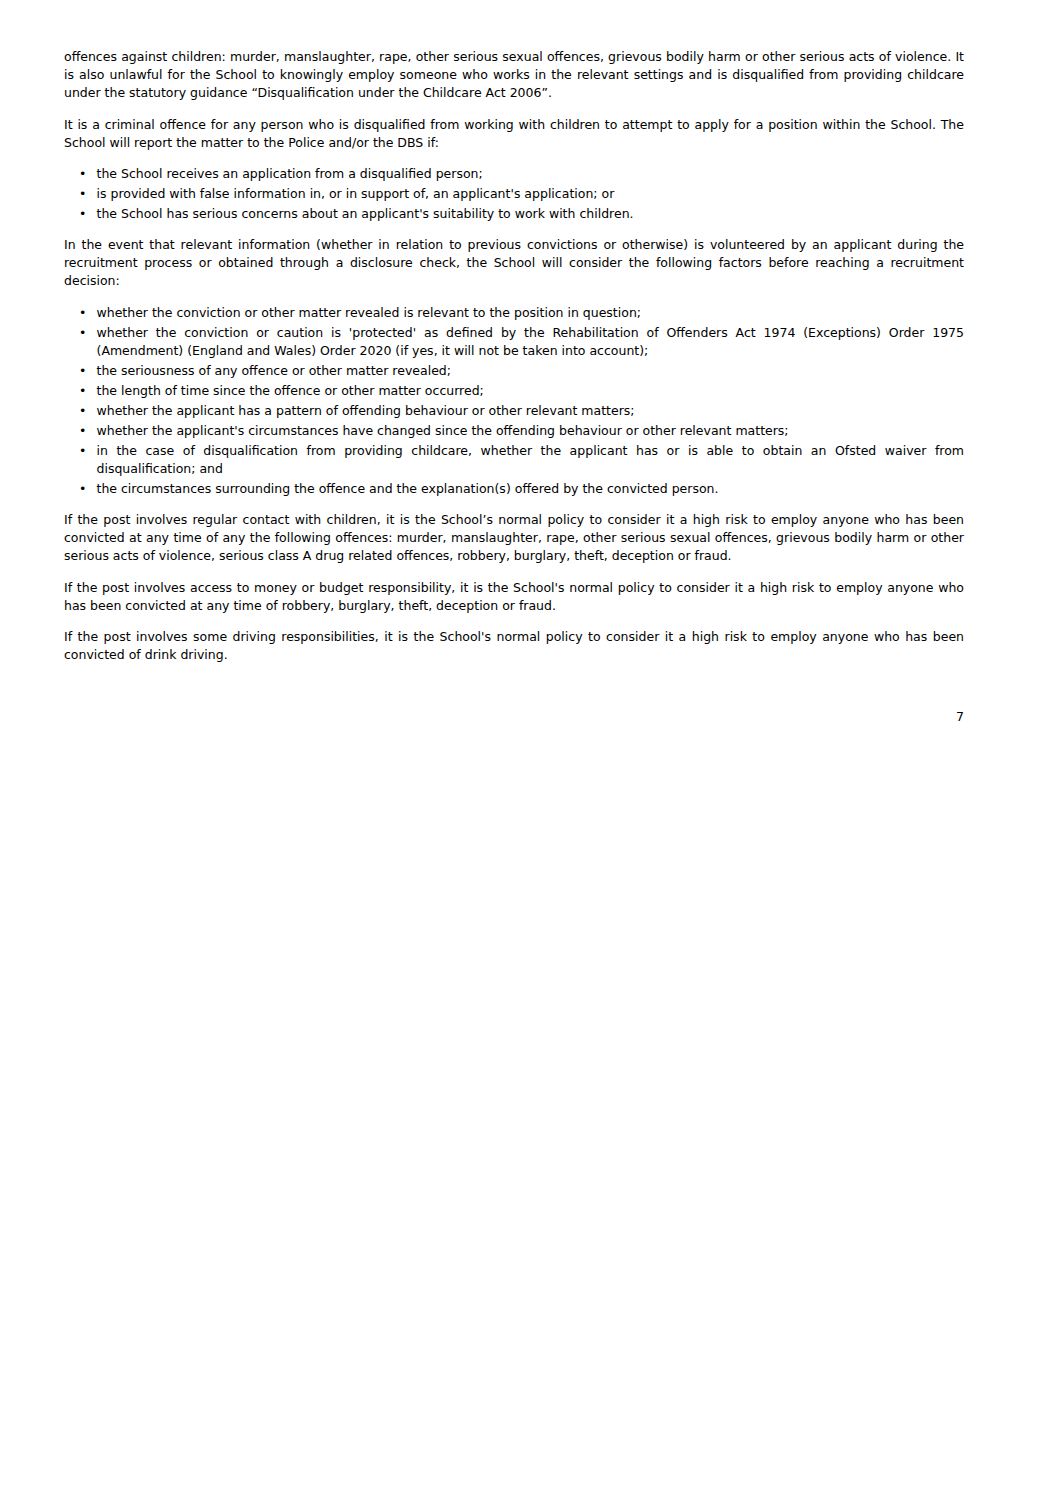offences against children: murder, manslaughter, rape, other serious sexual offences, grievous bodily harm or other serious acts of violence. It is also unlawful for the School to knowingly employ someone who works in the relevant settings and is disqualified from providing childcare under the statutory guidance “Disqualification under the Childcare Act 2006”.
It is a criminal offence for any person who is disqualified from working with children to attempt to apply for a position within the School. The School will report the matter to the Police and/or the DBS if:
the School receives an application from a disqualified person;
is provided with false information in, or in support of, an applicant's application; or
the School has serious concerns about an applicant's suitability to work with children.
In the event that relevant information (whether in relation to previous convictions or otherwise) is volunteered by an applicant during the recruitment process or obtained through a disclosure check, the School will consider the following factors before reaching a recruitment decision:
whether the conviction or other matter revealed is relevant to the position in question;
whether the conviction or caution is 'protected' as defined by the Rehabilitation of Offenders Act 1974 (Exceptions) Order 1975 (Amendment) (England and Wales) Order 2020 (if yes, it will not be taken into account);
the seriousness of any offence or other matter revealed;
the length of time since the offence or other matter occurred;
whether the applicant has a pattern of offending behaviour or other relevant matters;
whether the applicant's circumstances have changed since the offending behaviour or other relevant matters;
in the case of disqualification from providing childcare, whether the applicant has or is able to obtain an Ofsted waiver from disqualification; and
the circumstances surrounding the offence and the explanation(s) offered by the convicted person.
If the post involves regular contact with children, it is the School’s normal policy to consider it a high risk to employ anyone who has been convicted at any time of any the following offences: murder, manslaughter, rape, other serious sexual offences, grievous bodily harm or other serious acts of violence, serious class A drug related offences, robbery, burglary, theft, deception or fraud.
If the post involves access to money or budget responsibility, it is the School's normal policy to consider it a high risk to employ anyone who has been convicted at any time of robbery, burglary, theft, deception or fraud.
If the post involves some driving responsibilities, it is the School's normal policy to consider it a high risk to employ anyone who has been convicted of drink driving.
7